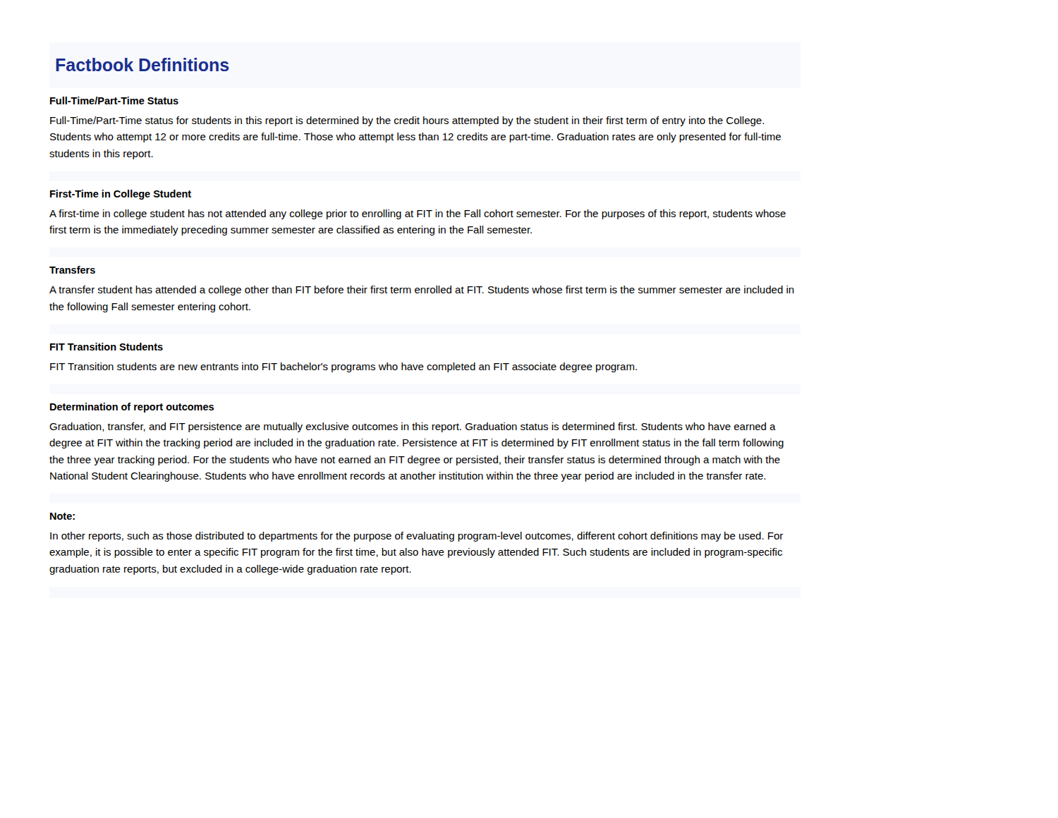Factbook Definitions
Full-Time/Part-Time Status
Full-Time/Part-Time status for students in this report is determined by the credit hours attempted by the student in their first term of entry into the College. Students who attempt 12 or more credits are full-time. Those who attempt less than 12 credits are part-time. Graduation rates are only presented for full-time students in this report.
First-Time in College Student
A first-time in college student has not attended any college prior to enrolling at FIT in the Fall cohort semester. For the purposes of this report, students whose first term is the immediately preceding summer semester are classified as entering in the Fall semester.
Transfers
A transfer student has attended a college other than FIT before their first term enrolled at FIT. Students whose first term is the summer semester are included in the following Fall semester entering cohort.
FIT Transition Students
FIT Transition students are new entrants into FIT bachelor's programs who have completed an FIT associate degree program.
Determination of report outcomes
Graduation, transfer, and FIT persistence are mutually exclusive outcomes in this report. Graduation status is determined first. Students who have earned a degree at FIT within the tracking period are included in the graduation rate. Persistence at FIT is determined by FIT enrollment status in the fall term following the three year tracking period. For the students who have not earned an FIT degree or persisted, their transfer status is determined through a match with the National Student Clearinghouse. Students who have enrollment records at another institution within the three year period are included in the transfer rate.
Note:
In other reports, such as those distributed to departments for the purpose of evaluating program-level outcomes, different cohort definitions may be used. For example, it is possible to enter a specific FIT program for the first time, but also have previously attended FIT. Such students are included in program-specific graduation rate reports, but excluded in a college-wide graduation rate report.